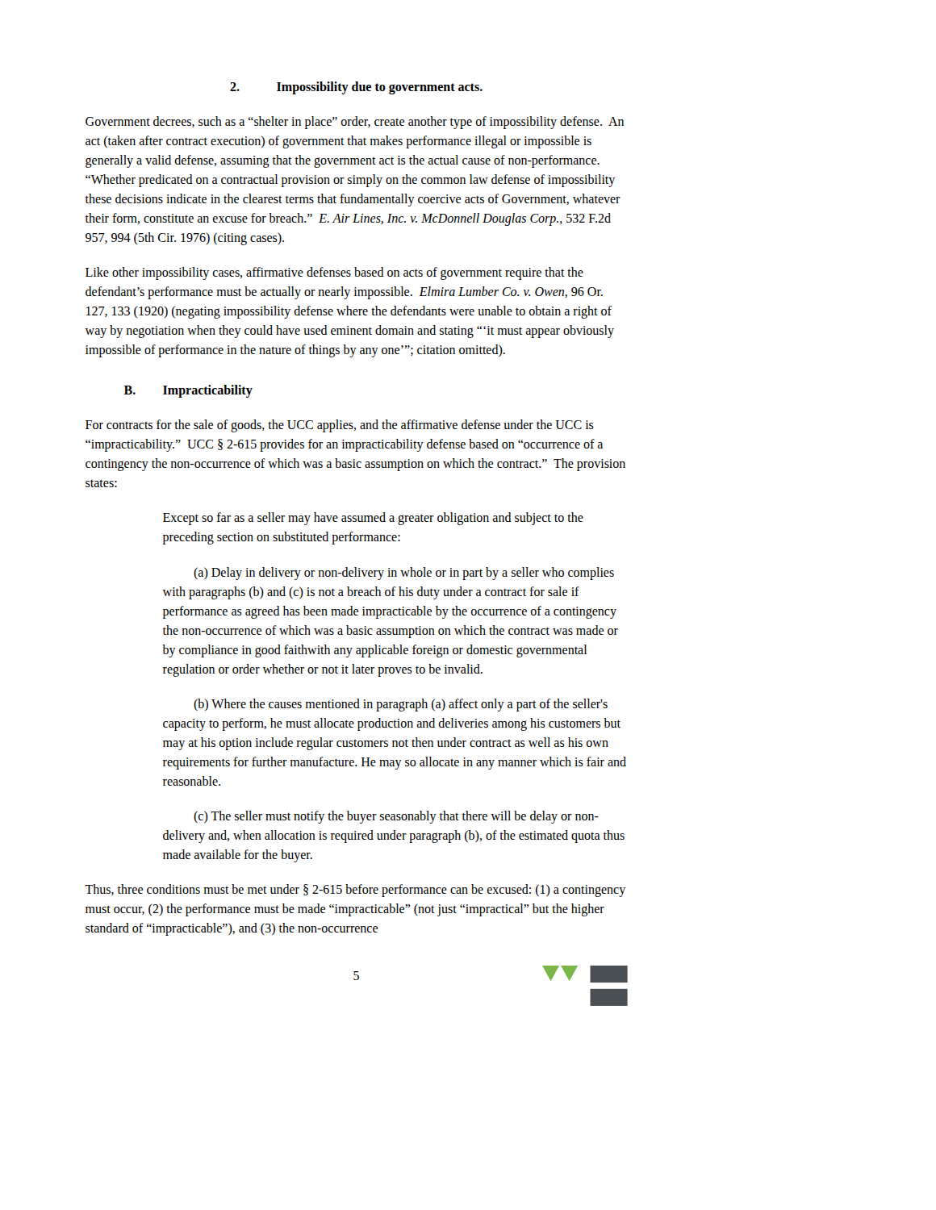2. Impossibility due to government acts.
Government decrees, such as a “shelter in place” order, create another type of impossibility defense. An act (taken after contract execution) of government that makes performance illegal or impossible is generally a valid defense, assuming that the government act is the actual cause of non-performance. “Whether predicated on a contractual provision or simply on the common law defense of impossibility these decisions indicate in the clearest terms that fundamentally coercive acts of Government, whatever their form, constitute an excuse for breach.” E. Air Lines, Inc. v. McDonnell Douglas Corp., 532 F.2d 957, 994 (5th Cir. 1976) (citing cases).
Like other impossibility cases, affirmative defenses based on acts of government require that the defendant’s performance must be actually or nearly impossible. Elmira Lumber Co. v. Owen, 96 Or. 127, 133 (1920) (negating impossibility defense where the defendants were unable to obtain a right of way by negotiation when they could have used eminent domain and stating “‘it must appear obviously impossible of performance in the nature of things by any one’”; citation omitted).
B. Impracticability
For contracts for the sale of goods, the UCC applies, and the affirmative defense under the UCC is “impracticability.” UCC § 2-615 provides for an impracticability defense based on “occurrence of a contingency the non-occurrence of which was a basic assumption on which the contract.” The provision states:
Except so far as a seller may have assumed a greater obligation and subject to the preceding section on substituted performance:
(a) Delay in delivery or non-delivery in whole or in part by a seller who complies with paragraphs (b) and (c) is not a breach of his duty under a contract for sale if performance as agreed has been made impracticable by the occurrence of a contingency the non-occurrence of which was a basic assumption on which the contract was made or by compliance in good faithwith any applicable foreign or domestic governmental regulation or order whether or not it later proves to be invalid.
(b) Where the causes mentioned in paragraph (a) affect only a part of the seller's capacity to perform, he must allocate production and deliveries among his customers but may at his option include regular customers not then under contract as well as his own requirements for further manufacture. He may so allocate in any manner which is fair and reasonable.
(c) The seller must notify the buyer seasonably that there will be delay or non-delivery and, when allocation is required under paragraph (b), of the estimated quota thus made available for the buyer.
Thus, three conditions must be met under § 2-615 before performance can be excused: (1) a contingency must occur, (2) the performance must be made “impracticable” (not just “impractical” but the higher standard of “impracticable”), and (3) the non-occurrence
5